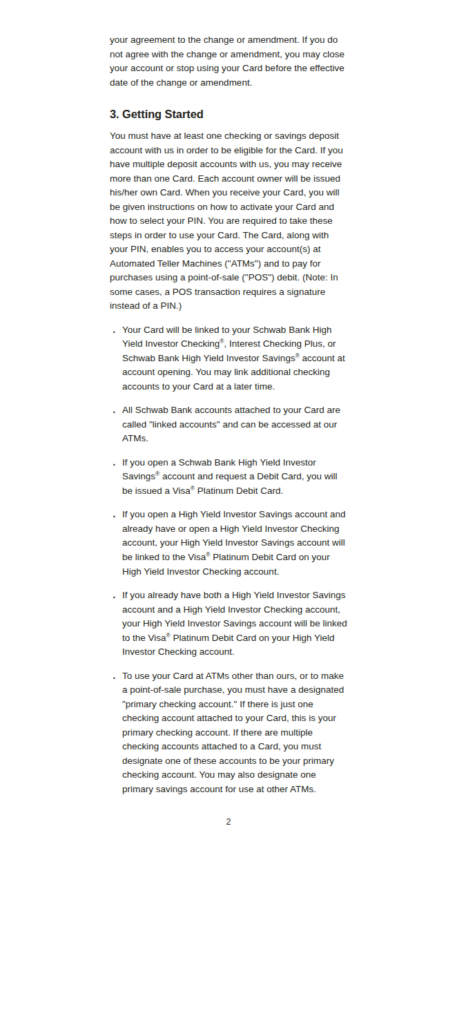your agreement to the change or amendment. If you do not agree with the change or amendment, you may close your account or stop using your Card before the effective date of the change or amendment.
3. Getting Started
You must have at least one checking or savings deposit account with us in order to be eligible for the Card. If you have multiple deposit accounts with us, you may receive more than one Card. Each account owner will be issued his/her own Card. When you receive your Card, you will be given instructions on how to activate your Card and how to select your PIN. You are required to take these steps in order to use your Card. The Card, along with your PIN, enables you to access your account(s) at Automated Teller Machines ("ATMs") and to pay for purchases using a point-of-sale ("POS") debit. (Note: In some cases, a POS transaction requires a signature instead of a PIN.)
Your Card will be linked to your Schwab Bank High Yield Investor Checking®, Interest Checking Plus, or Schwab Bank High Yield Investor Savings® account at account opening. You may link additional checking accounts to your Card at a later time.
All Schwab Bank accounts attached to your Card are called "linked accounts" and can be accessed at our ATMs.
If you open a Schwab Bank High Yield Investor Savings® account and request a Debit Card, you will be issued a Visa® Platinum Debit Card.
If you open a High Yield Investor Savings account and already have or open a High Yield Investor Checking account, your High Yield Investor Savings account will be linked to the Visa® Platinum Debit Card on your High Yield Investor Checking account.
If you already have both a High Yield Investor Savings account and a High Yield Investor Checking account, your High Yield Investor Savings account will be linked to the Visa® Platinum Debit Card on your High Yield Investor Checking account.
To use your Card at ATMs other than ours, or to make a point-of-sale purchase, you must have a designated "primary checking account." If there is just one checking account attached to your Card, this is your primary checking account. If there are multiple checking accounts attached to a Card, you must designate one of these accounts to be your primary checking account. You may also designate one primary savings account for use at other ATMs.
2